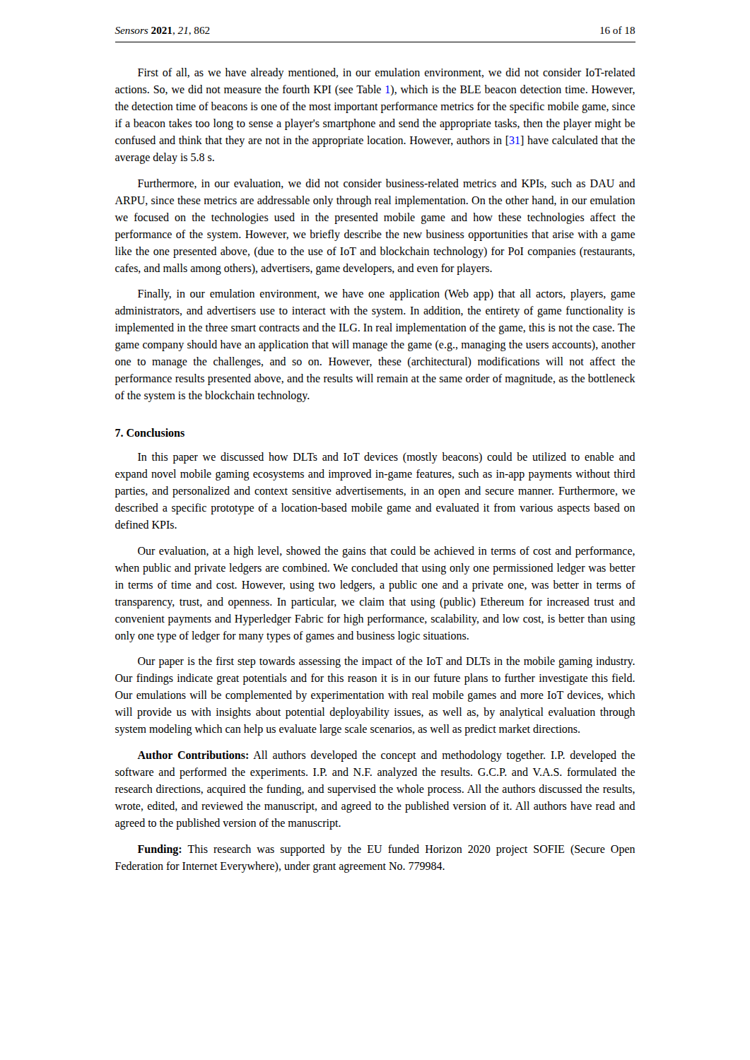Sensors 2021, 21, 862 16 of 18
First of all, as we have already mentioned, in our emulation environment, we did not consider IoT-related actions. So, we did not measure the fourth KPI (see Table 1), which is the BLE beacon detection time. However, the detection time of beacons is one of the most important performance metrics for the specific mobile game, since if a beacon takes too long to sense a player's smartphone and send the appropriate tasks, then the player might be confused and think that they are not in the appropriate location. However, authors in [31] have calculated that the average delay is 5.8 s.
Furthermore, in our evaluation, we did not consider business-related metrics and KPIs, such as DAU and ARPU, since these metrics are addressable only through real implementation. On the other hand, in our emulation we focused on the technologies used in the presented mobile game and how these technologies affect the performance of the system. However, we briefly describe the new business opportunities that arise with a game like the one presented above, (due to the use of IoT and blockchain technology) for PoI companies (restaurants, cafes, and malls among others), advertisers, game developers, and even for players.
Finally, in our emulation environment, we have one application (Web app) that all actors, players, game administrators, and advertisers use to interact with the system. In addition, the entirety of game functionality is implemented in the three smart contracts and the ILG. In real implementation of the game, this is not the case. The game company should have an application that will manage the game (e.g., managing the users accounts), another one to manage the challenges, and so on. However, these (architectural) modifications will not affect the performance results presented above, and the results will remain at the same order of magnitude, as the bottleneck of the system is the blockchain technology.
7. Conclusions
In this paper we discussed how DLTs and IoT devices (mostly beacons) could be utilized to enable and expand novel mobile gaming ecosystems and improved in-game features, such as in-app payments without third parties, and personalized and context sensitive advertisements, in an open and secure manner. Furthermore, we described a specific prototype of a location-based mobile game and evaluated it from various aspects based on defined KPIs.
Our evaluation, at a high level, showed the gains that could be achieved in terms of cost and performance, when public and private ledgers are combined. We concluded that using only one permissioned ledger was better in terms of time and cost. However, using two ledgers, a public one and a private one, was better in terms of transparency, trust, and openness. In particular, we claim that using (public) Ethereum for increased trust and convenient payments and Hyperledger Fabric for high performance, scalability, and low cost, is better than using only one type of ledger for many types of games and business logic situations.
Our paper is the first step towards assessing the impact of the IoT and DLTs in the mobile gaming industry. Our findings indicate great potentials and for this reason it is in our future plans to further investigate this field. Our emulations will be complemented by experimentation with real mobile games and more IoT devices, which will provide us with insights about potential deployability issues, as well as, by analytical evaluation through system modeling which can help us evaluate large scale scenarios, as well as predict market directions.
Author Contributions: All authors developed the concept and methodology together. I.P. developed the software and performed the experiments. I.P. and N.F. analyzed the results. G.C.P. and V.A.S. formulated the research directions, acquired the funding, and supervised the whole process. All the authors discussed the results, wrote, edited, and reviewed the manuscript, and agreed to the published version of it. All authors have read and agreed to the published version of the manuscript.
Funding: This research was supported by the EU funded Horizon 2020 project SOFIE (Secure Open Federation for Internet Everywhere), under grant agreement No. 779984.